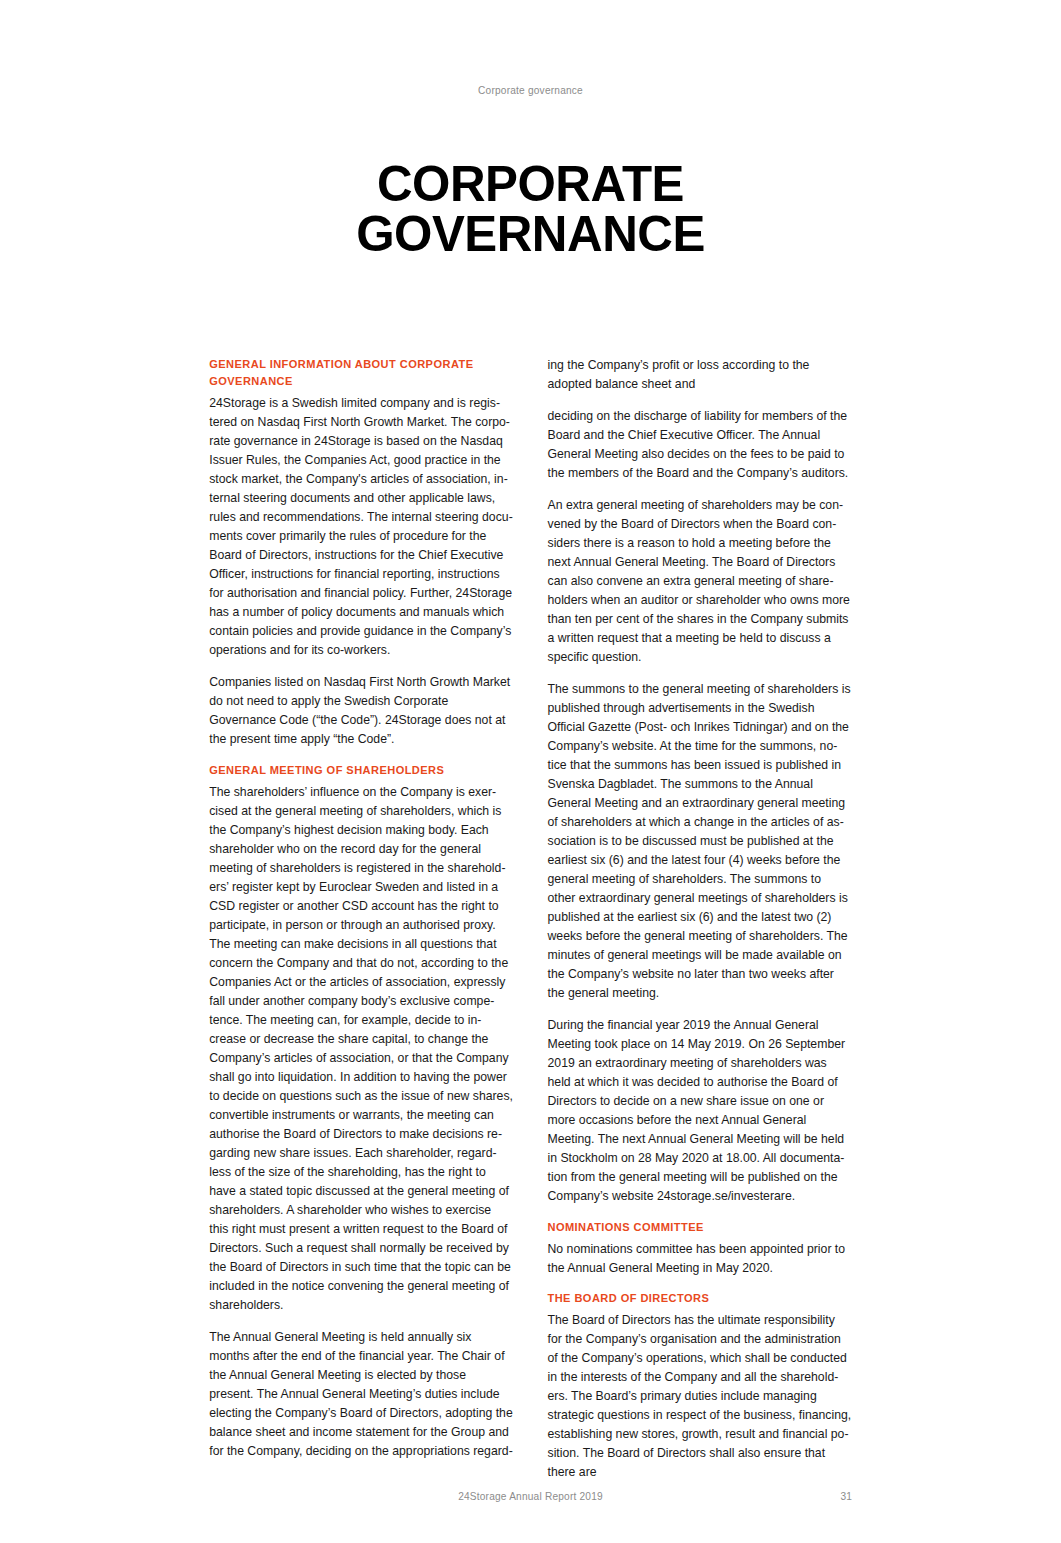Corporate governance
CORPORATE GOVERNANCE
GENERAL INFORMATION ABOUT CORPORATE GOVERNANCE
24Storage is a Swedish limited company and is registered on Nasdaq First North Growth Market. The corporate governance in 24Storage is based on the Nasdaq Issuer Rules, the Companies Act, good practice in the stock market, the Company's articles of association, internal steering documents and other applicable laws, rules and recommendations. The internal steering documents cover primarily the rules of procedure for the Board of Directors, instructions for the Chief Executive Officer, instructions for financial reporting, instructions for authorisation and financial policy. Further, 24Storage has a number of policy documents and manuals which contain policies and provide guidance in the Company’s operations and for its co-workers.
Companies listed on Nasdaq First North Growth Market do not need to apply the Swedish Corporate Governance Code (“the Code”). 24Storage does not at the present time apply “the Code”.
GENERAL MEETING OF SHAREHOLDERS
The shareholders’ influence on the Company is exercised at the general meeting of shareholders, which is the Company’s highest decision making body. Each shareholder who on the record day for the general meeting of shareholders is registered in the shareholders’ register kept by Euroclear Sweden and listed in a CSD register or another CSD account has the right to participate, in person or through an authorised proxy. The meeting can make decisions in all questions that concern the Company and that do not, according to the Companies Act or the articles of association, expressly fall under another company body’s exclusive competence. The meeting can, for example, decide to increase or decrease the share capital, to change the Company’s articles of association, or that the Company shall go into liquidation. In addition to having the power to decide on questions such as the issue of new shares, convertible instruments or warrants, the meeting can authorise the Board of Directors to make decisions regarding new share issues. Each shareholder, regardless of the size of the shareholding, has the right to have a stated topic discussed at the general meeting of shareholders. A shareholder who wishes to exercise this right must present a written request to the Board of Directors. Such a request shall normally be received by the Board of Directors in such time that the topic can be included in the notice convening the general meeting of shareholders.
The Annual General Meeting is held annually six months after the end of the financial year. The Chair of the Annual General Meeting is elected by those present. The Annual General Meeting’s duties include electing the Company’s Board of Directors, adopting the balance sheet and income statement for the Group and for the Company, deciding on the appropriations regarding the Company’s profit or loss according to the adopted balance sheet and
deciding on the discharge of liability for members of the Board and the Chief Executive Officer. The Annual General Meeting also decides on the fees to be paid to the members of the Board and the Company’s auditors.
An extra general meeting of shareholders may be convened by the Board of Directors when the Board considers there is a reason to hold a meeting before the next Annual General Meeting. The Board of Directors can also convene an extra general meeting of shareholders when an auditor or shareholder who owns more than ten per cent of the shares in the Company submits a written request that a meeting be held to discuss a specific question.
The summons to the general meeting of shareholders is published through advertisements in the Swedish Official Gazette (Post- och Inrikes Tidningar) and on the Company’s website. At the time for the summons, notice that the summons has been issued is published in Svenska Dagbladet. The summons to the Annual General Meeting and an extraordinary general meeting of shareholders at which a change in the articles of association is to be discussed must be published at the earliest six (6) and the latest four (4) weeks before the general meeting of shareholders. The summons to other extraordinary general meetings of shareholders is published at the earliest six (6) and the latest two (2) weeks before the general meeting of shareholders. The minutes of general meetings will be made available on the Company’s website no later than two weeks after the general meeting.
During the financial year 2019 the Annual General Meeting took place on 14 May 2019. On 26 September 2019 an extraordinary meeting of shareholders was held at which it was decided to authorise the Board of Directors to decide on a new share issue on one or more occasions before the next Annual General Meeting. The next Annual General Meeting will be held in Stockholm on 28 May 2020 at 18.00. All documentation from the general meeting will be published on the Company’s website 24storage.se/investerare.
NOMINATIONS COMMITTEE
No nominations committee has been appointed prior to the Annual General Meeting in May 2020.
THE BOARD OF DIRECTORS
The Board of Directors has the ultimate responsibility for the Company’s organisation and the administration of the Company’s operations, which shall be conducted in the interests of the Company and all the shareholders. The Board’s primary duties include managing strategic questions in respect of the business, financing, establishing new stores, growth, result and financial position. The Board of Directors shall also ensure that there are
24Storage Annual Report 2019 31